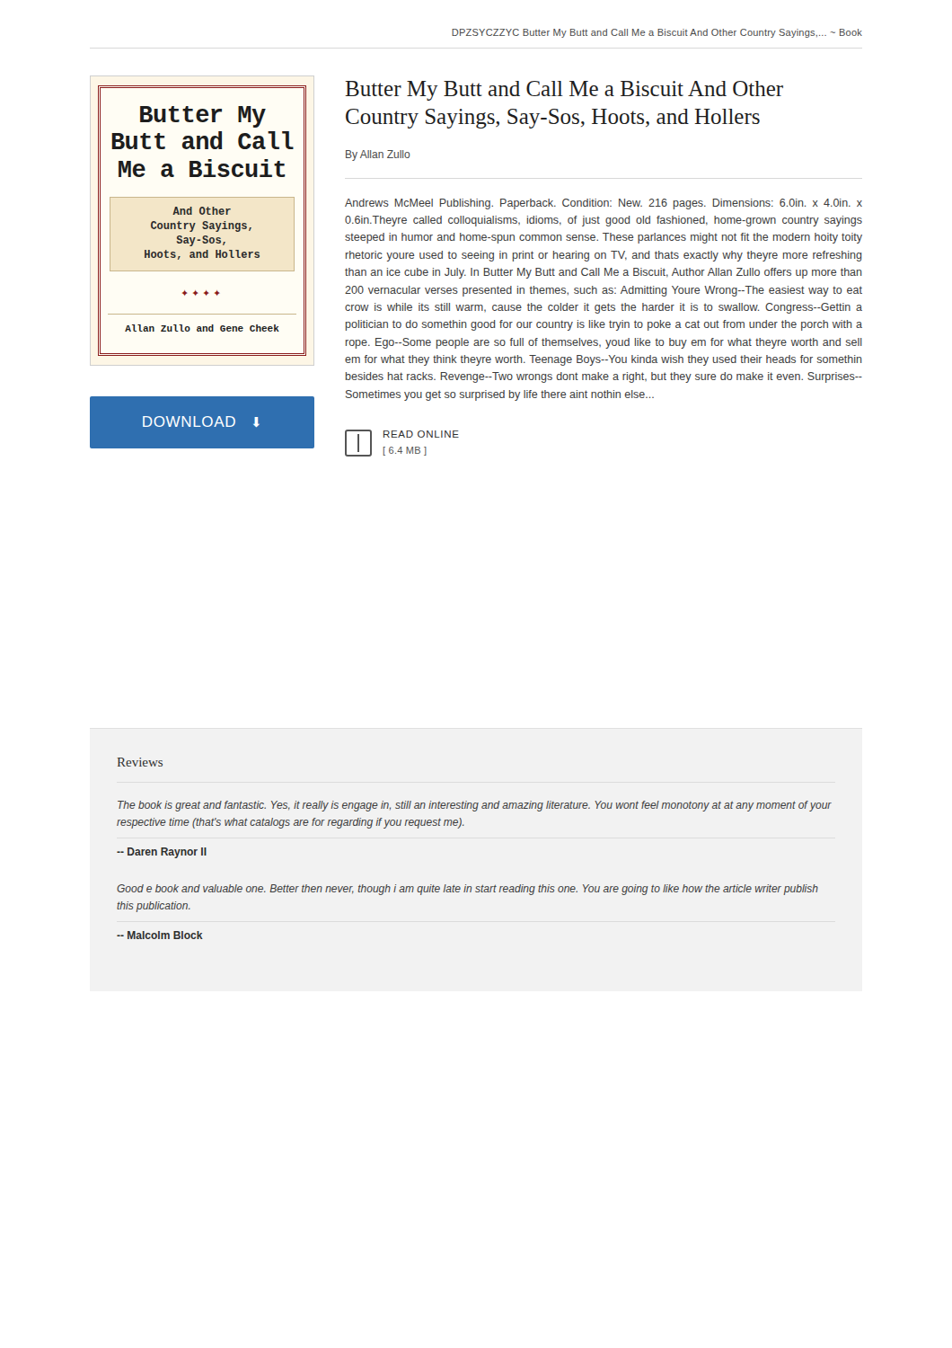DPZSYCZZYC Butter My Butt and Call Me a Biscuit And Other Country Sayings,... ~ Book
Butter My Butt and Call Me a Biscuit
And Other
Country Sayings,
Say-Sos,
Hoots, and Hollers
✦✦✦✦
Allan Zullo and Gene Cheek
DOWNLOAD ⬇
Butter My Butt and Call Me a Biscuit And Other Country Sayings, Say-Sos, Hoots, and Hollers
By Allan Zullo
Andrews McMeel Publishing. Paperback. Condition: New. 216 pages. Dimensions: 6.0in. x 4.0in. x 0.6in.Theyre called colloquialisms, idioms, of just good old fashioned, home-grown country sayings steeped in humor and home-spun common sense. These parlances might not fit the modern hoity toity rhetoric youre used to seeing in print or hearing on TV, and thats exactly why theyre more refreshing than an ice cube in July. In Butter My Butt and Call Me a Biscuit, Author Allan Zullo offers up more than 200 vernacular verses presented in themes, such as: Admitting Youre Wrong--The easiest way to eat crow is while its still warm, cause the colder it gets the harder it is to swallow. Congress--Gettin a politician to do somethin good for our country is like tryin to poke a cat out from under the porch with a rope. Ego--Some people are so full of themselves, youd like to buy em for what theyre worth and sell em for what they think theyre worth. Teenage Boys--You kinda wish they used their heads for somethin besides hat racks. Revenge--Two wrongs dont make a right, but they sure do make it even. Surprises--Sometimes you get so surprised by life there aint nothin else...
READ ONLINE [ 6.4 MB ]
Reviews
The book is great and fantastic. Yes, it really is engage in, still an interesting and amazing literature. You wont feel monotony at at any moment of your respective time (that's what catalogs are for regarding if you request me).
-- Daren Raynor II
Good e book and valuable one. Better then never, though i am quite late in start reading this one. You are going to like how the article writer publish this publication.
-- Malcolm Block